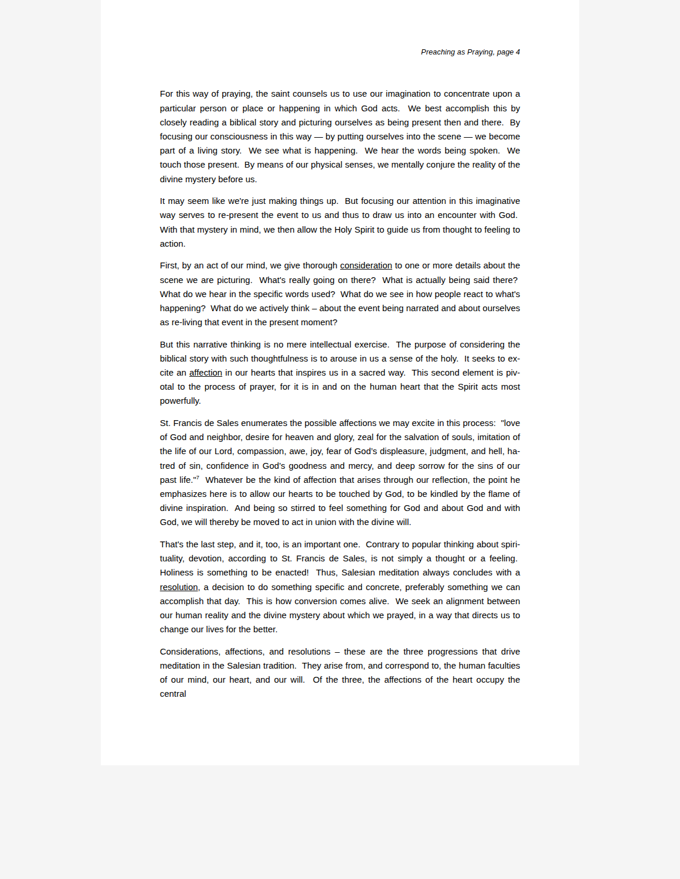Preaching as Praying, page 4
For this way of praying, the saint counsels us to use our imagination to concentrate upon a particular person or place or happening in which God acts. We best accomplish this by closely reading a biblical story and picturing ourselves as being present then and there. By focusing our consciousness in this way — by putting ourselves into the scene — we become part of a living story. We see what is happening. We hear the words being spoken. We touch those present. By means of our physical senses, we mentally conjure the reality of the divine mystery before us.
It may seem like we're just making things up. But focusing our attention in this imaginative way serves to re-present the event to us and thus to draw us into an encounter with God. With that mystery in mind, we then allow the Holy Spirit to guide us from thought to feeling to action.
First, by an act of our mind, we give thorough consideration to one or more details about the scene we are picturing. What's really going on there? What is actually being said there? What do we hear in the specific words used? What do we see in how people react to what's happening? What do we actively think – about the event being narrated and about ourselves as re-living that event in the present moment?
But this narrative thinking is no mere intellectual exercise. The purpose of considering the biblical story with such thoughtfulness is to arouse in us a sense of the holy. It seeks to excite an affection in our hearts that inspires us in a sacred way. This second element is pivotal to the process of prayer, for it is in and on the human heart that the Spirit acts most powerfully.
St. Francis de Sales enumerates the possible affections we may excite in this process: "love of God and neighbor, desire for heaven and glory, zeal for the salvation of souls, imitation of the life of our Lord, compassion, awe, joy, fear of God’s displeasure, judgment, and hell, hatred of sin, confidence in God’s goodness and mercy, and deep sorrow for the sins of our past life."7 Whatever be the kind of affection that arises through our reflection, the point he emphasizes here is to allow our hearts to be touched by God, to be kindled by the flame of divine inspiration. And being so stirred to feel something for God and about God and with God, we will thereby be moved to act in union with the divine will.
That's the last step, and it, too, is an important one. Contrary to popular thinking about spirituality, devotion, according to St. Francis de Sales, is not simply a thought or a feeling. Holiness is something to be enacted! Thus, Salesian meditation always concludes with a resolution, a decision to do something specific and concrete, preferably something we can accomplish that day. This is how conversion comes alive. We seek an alignment between our human reality and the divine mystery about which we prayed, in a way that directs us to change our lives for the better.
Considerations, affections, and resolutions – these are the three progressions that drive meditation in the Salesian tradition. They arise from, and correspond to, the human faculties of our mind, our heart, and our will. Of the three, the affections of the heart occupy the central